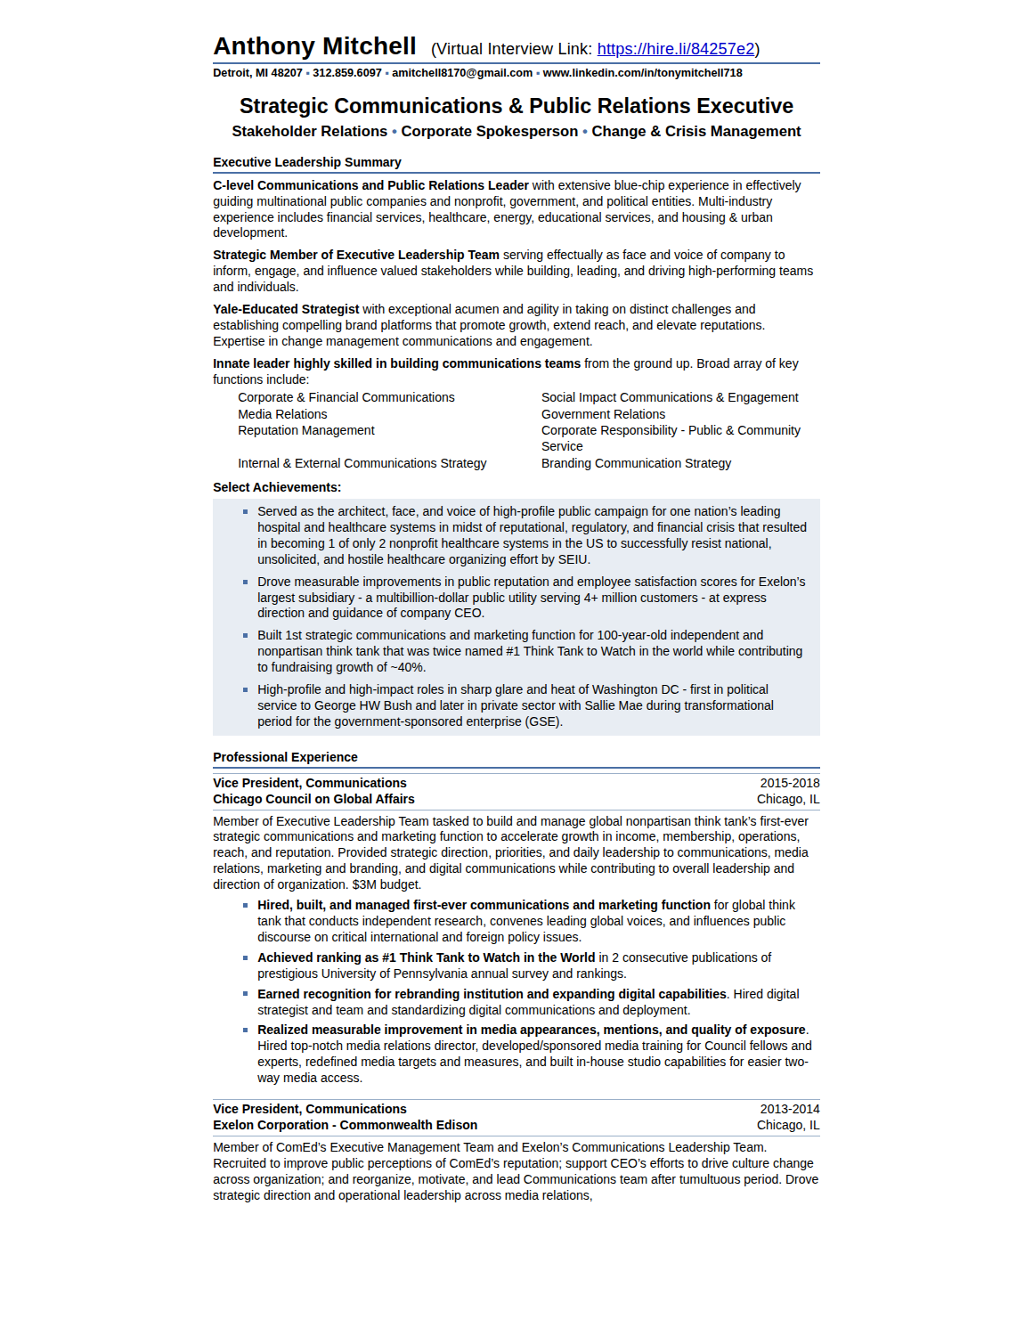Anthony Mitchell (Virtual Interview Link: https://hire.li/84257e2)
Detroit, MI 48207 ▪ 312.859.6097 ▪ amitchell8170@gmail.com ▪ www.linkedin.com/in/tonymitchell718
Strategic Communications & Public Relations Executive
Stakeholder Relations • Corporate Spokesperson • Change & Crisis Management
Executive Leadership Summary
C-level Communications and Public Relations Leader with extensive blue-chip experience in effectively guiding multinational public companies and nonprofit, government, and political entities. Multi-industry experience includes financial services, healthcare, energy, educational services, and housing & urban development.
Strategic Member of Executive Leadership Team serving effectually as face and voice of company to inform, engage, and influence valued stakeholders while building, leading, and driving high-performing teams and individuals.
Yale-Educated Strategist with exceptional acumen and agility in taking on distinct challenges and establishing compelling brand platforms that promote growth, extend reach, and elevate reputations. Expertise in change management communications and engagement.
Innate leader highly skilled in building communications teams from the ground up. Broad array of key functions include:
Corporate & Financial Communications
Social Impact Communications & Engagement
Media Relations
Government Relations
Reputation Management
Corporate Responsibility - Public & Community Service
Internal & External Communications Strategy
Branding Communication Strategy
Select Achievements:
Served as the architect, face, and voice of high-profile public campaign for one nation’s leading hospital and healthcare systems in midst of reputational, regulatory, and financial crisis that resulted in becoming 1 of only 2 nonprofit healthcare systems in the US to successfully resist national, unsolicited, and hostile healthcare organizing effort by SEIU.
Drove measurable improvements in public reputation and employee satisfaction scores for Exelon’s largest subsidiary - a multibillion-dollar public utility serving 4+ million customers - at express direction and guidance of company CEO.
Built 1st strategic communications and marketing function for 100-year-old independent and nonpartisan think tank that was twice named #1 Think Tank to Watch in the world while contributing to fundraising growth of ~40%.
High-profile and high-impact roles in sharp glare and heat of Washington DC - first in political service to George HW Bush and later in private sector with Sallie Mae during transformational period for the government-sponsored enterprise (GSE).
Professional Experience
| Vice President, Communications | 2015-2018 |
| Chicago Council on Global Affairs | Chicago, IL |
Member of Executive Leadership Team tasked to build and manage global nonpartisan think tank’s first-ever strategic communications and marketing function to accelerate growth in income, membership, operations, reach, and reputation. Provided strategic direction, priorities, and daily leadership to communications, media relations, marketing and branding, and digital communications while contributing to overall leadership and direction of organization. $3M budget.
Hired, built, and managed first-ever communications and marketing function for global think tank that conducts independent research, convenes leading global voices, and influences public discourse on critical international and foreign policy issues.
Achieved ranking as #1 Think Tank to Watch in the World in 2 consecutive publications of prestigious University of Pennsylvania annual survey and rankings.
Earned recognition for rebranding institution and expanding digital capabilities. Hired digital strategist and team and standardizing digital communications and deployment.
Realized measurable improvement in media appearances, mentions, and quality of exposure. Hired top-notch media relations director, developed/sponsored media training for Council fellows and experts, redefined media targets and measures, and built in-house studio capabilities for easier two-way media access.
| Vice President, Communications | 2013-2014 |
| Exelon Corporation - Commonwealth Edison | Chicago, IL |
Member of ComEd’s Executive Management Team and Exelon’s Communications Leadership Team. Recruited to improve public perceptions of ComEd’s reputation; support CEO’s efforts to drive culture change across organization; and reorganize, motivate, and lead Communications team after tumultuous period. Drove strategic direction and operational leadership across media relations,